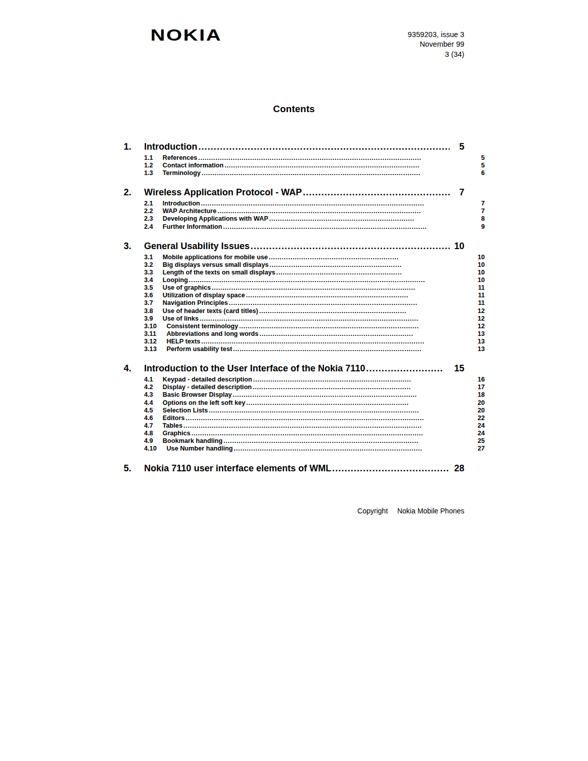NOKIA
9359203, issue 3
November 99
3 (34)
Contents
1. Introduction .......................................................................................... 5
1.1 References ....................................................................................................... 5
1.2 Contact information .......................................................................................... 5
1.3 Terminology ..................................................................................................... 6
2. Wireless Application Protocol - WAP ..................................................... 7
2.1 Introduction ....................................................................................................... 7
2.2 WAP Architecture .............................................................................................. 7
2.3 Developing Applications with WAP ................................................................... 8
2.4 Further Information .............................................................................................. 9
3. General Usability Issues ....................................................................... 10
3.1 Mobile applications for mobile use ............................................................ 10
3.2 Big displays versus small displays ............................................................. 10
3.3 Length of the texts on small displays .......................................................... 10
3.4 Looping ............................................................................................................. 10
3.5 Use of graphics .............................................................................................. 11
3.6 Utilization of display space ........................................................................... 11
3.7 Navigation Principles ....................................................................................... 11
3.8 Use of header texts (card titles) .................................................................... 12
3.9 Use of links ..................................................................................................... 12
3.10 Consistent terminology ................................................................................... 12
3.11 Abbreviations and long words ....................................................................... 13
3.12 HELP texts ....................................................................................................... 13
3.13 Perform usability test ....................................................................................... 13
4. Introduction to the User Interface of the Nokia 7110 ......................... 15
4.1 Keypad - detailed description ......................................................................... 16
4.2 Display - detailed description ......................................................................... 17
4.3 Basic Browser Display ..................................................................................... 18
4.4 Options on the left soft key ........................................................................... 20
4.5 Selection Lists ................................................................................................. 20
4.6 Editors .............................................................................................................. 22
4.7 Tables .............................................................................................................. 24
4.8 Graphics ........................................................................................................... 24
4.9 Bookmark handling .......................................................................................... 25
4.10 Use Number handling ....................................................................................... 27
5. Nokia 7110 user interface elements of WML ....................................... 28
Copyright  Nokia Mobile Phones